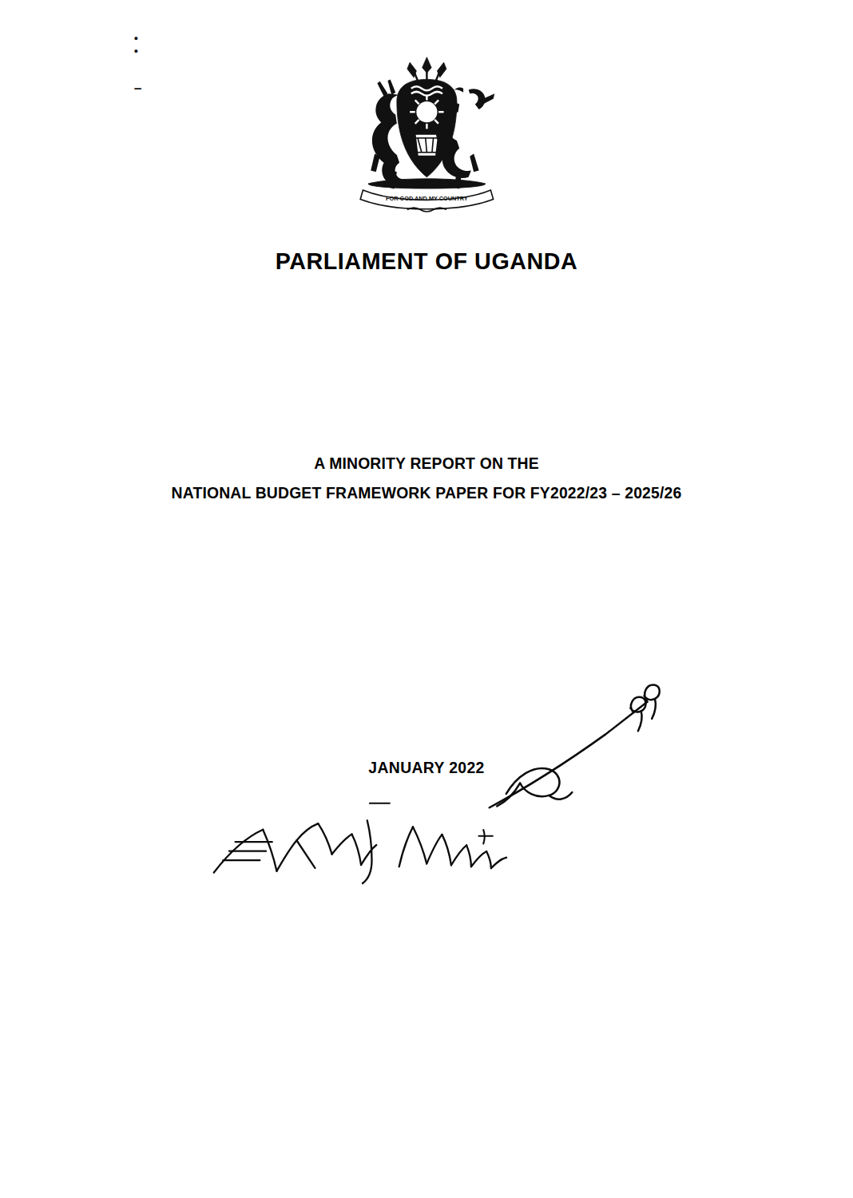•
•
–
FOR GOD AND MY COUNTRY
PARLIAMENT OF UGANDA
A MINORITY REPORT ON THE
NATIONAL BUDGET FRAMEWORK PAPER FOR FY2022/23 – 2025/26
JANUARY 2022